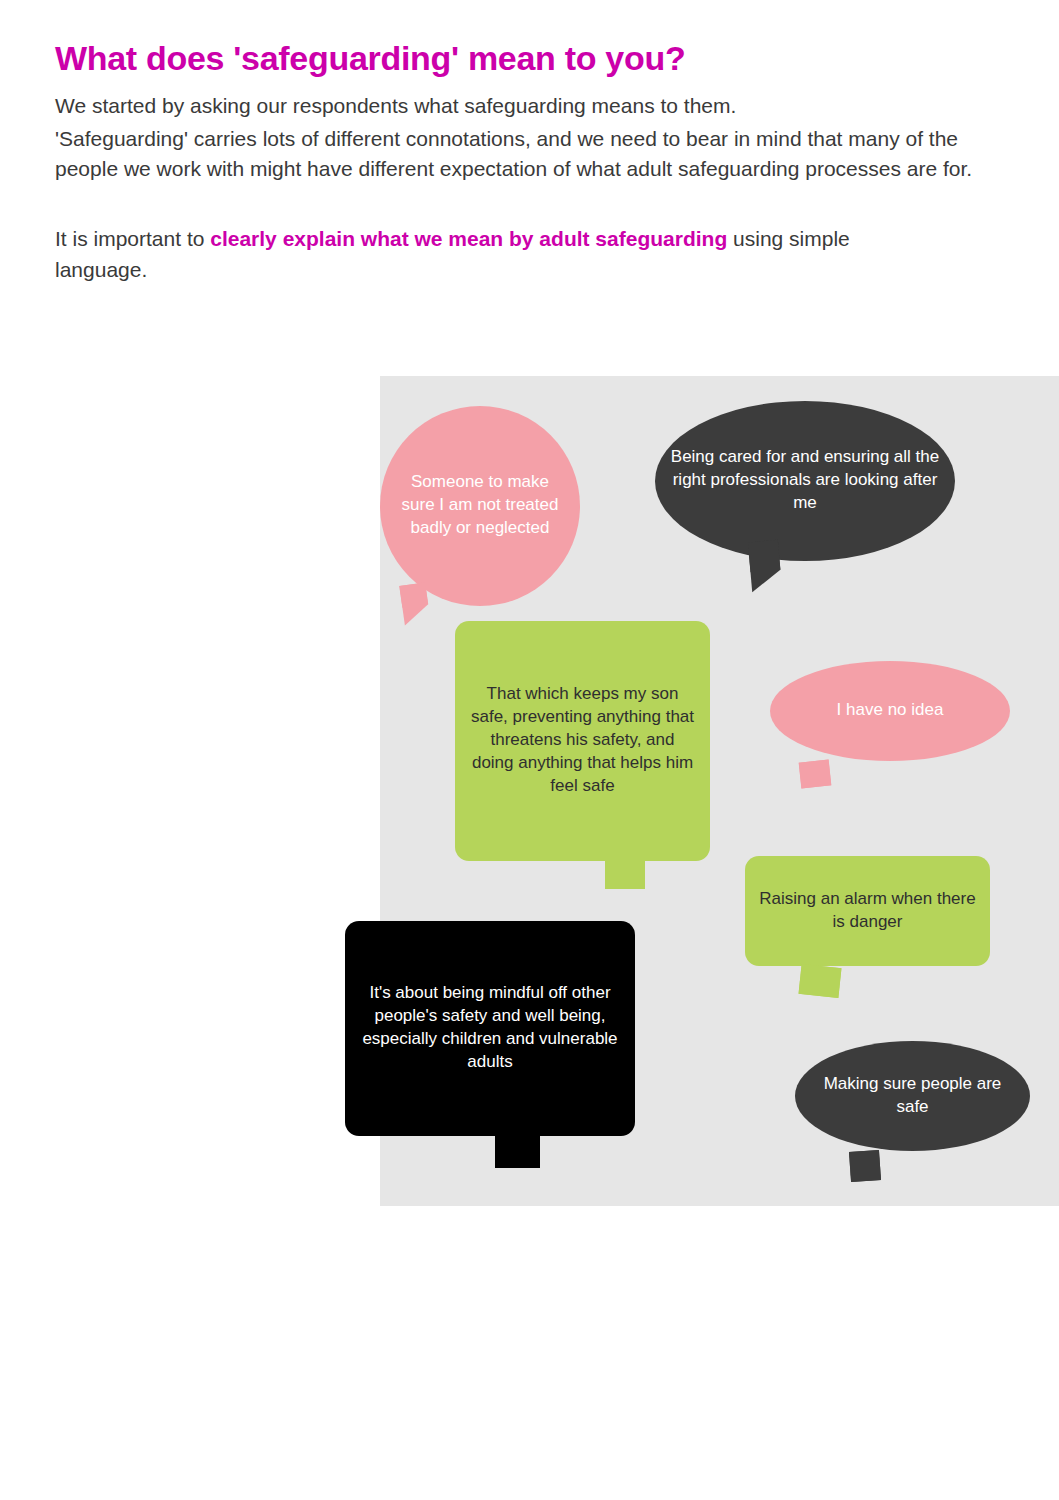What does 'safeguarding' mean to you?
We started by asking our respondents what safeguarding means to them.
'Safeguarding' carries lots of different connotations, and we need to bear in mind that many of the people we work with might have different expectation of what adult safeguarding processes are for.
It is important to clearly explain what we mean by adult safeguarding using simple language.
Someone to make sure I am not treated badly or neglected
Being cared for and ensuring all the right professionals are looking after me
That which keeps my son safe, preventing anything that threatens his safety, and doing anything that helps him feel safe
I have no idea
Raising an alarm when there is danger
It's about being mindful off other people's safety and well being, especially children and vulnerable adults
Making sure people are safe